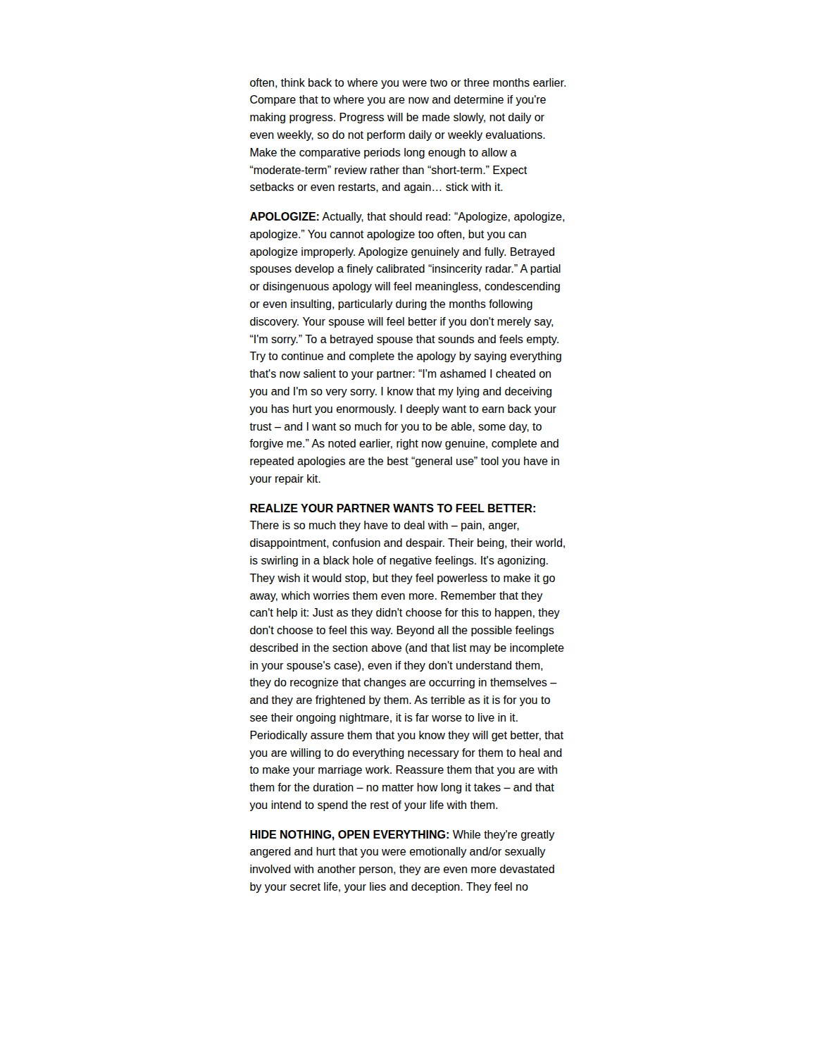often, think back to where you were two or three months earlier. Compare that to where you are now and determine if you're making progress. Progress will be made slowly, not daily or even weekly, so do not perform daily or weekly evaluations. Make the comparative periods long enough to allow a “moderate-term” review rather than “short-term.” Expect setbacks or even restarts, and again… stick with it.
APOLOGIZE: Actually, that should read: “Apologize, apologize, apologize.” You cannot apologize too often, but you can apologize improperly. Apologize genuinely and fully. Betrayed spouses develop a finely calibrated “insincerity radar.” A partial or disingenuous apology will feel meaningless, condescending or even insulting, particularly during the months following discovery. Your spouse will feel better if you don't merely say, “I'm sorry.” To a betrayed spouse that sounds and feels empty. Try to continue and complete the apology by saying everything that's now salient to your partner: “I'm ashamed I cheated on you and I'm so very sorry. I know that my lying and deceiving you has hurt you enormously. I deeply want to earn back your trust – and I want so much for you to be able, some day, to forgive me.” As noted earlier, right now genuine, complete and repeated apologies are the best “general use” tool you have in your repair kit.
REALIZE YOUR PARTNER WANTS TO FEEL BETTER: There is so much they have to deal with – pain, anger, disappointment, confusion and despair. Their being, their world, is swirling in a black hole of negative feelings. It's agonizing. They wish it would stop, but they feel powerless to make it go away, which worries them even more. Remember that they can't help it: Just as they didn't choose for this to happen, they don't choose to feel this way. Beyond all the possible feelings described in the section above (and that list may be incomplete in your spouse's case), even if they don't understand them, they do recognize that changes are occurring in themselves – and they are frightened by them. As terrible as it is for you to see their ongoing nightmare, it is far worse to live in it. Periodically assure them that you know they will get better, that you are willing to do everything necessary for them to heal and to make your marriage work. Reassure them that you are with them for the duration – no matter how long it takes – and that you intend to spend the rest of your life with them.
HIDE NOTHING, OPEN EVERYTHING: While they're greatly angered and hurt that you were emotionally and/or sexually involved with another person, they are even more devastated by your secret life, your lies and deception. They feel no